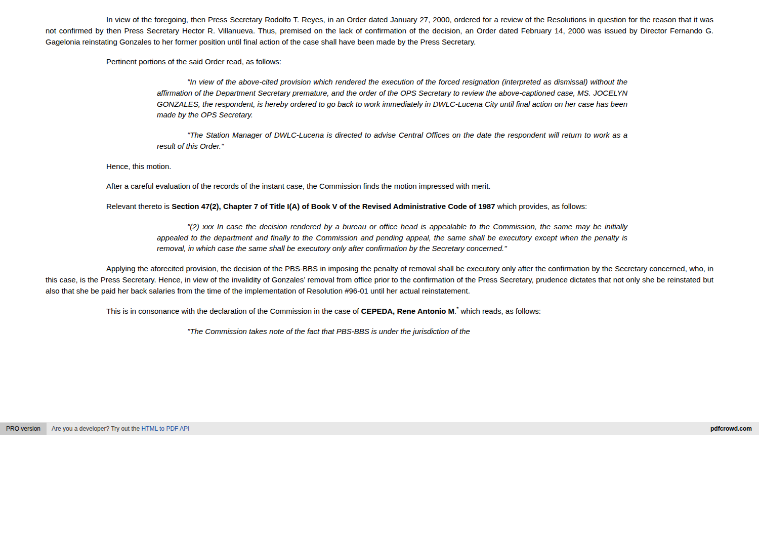In view of the foregoing, then Press Secretary Rodolfo T. Reyes, in an Order dated January 27, 2000, ordered for a review of the Resolutions in question for the reason that it was not confirmed by then Press Secretary Hector R. Villanueva. Thus, premised on the lack of confirmation of the decision, an Order dated February 14, 2000 was issued by Director Fernando G. Gagelonia reinstating Gonzales to her former position until final action of the case shall have been made by the Press Secretary.
Pertinent portions of the said Order read, as follows:
"In view of the above-cited provision which rendered the execution of the forced resignation (interpreted as dismissal) without the affirmation of the Department Secretary premature, and the order of the OPS Secretary to review the above-captioned case, MS. JOCELYN GONZALES, the respondent, is hereby ordered to go back to work immediately in DWLC-Lucena City until final action on her case has been made by the OPS Secretary.
"The Station Manager of DWLC-Lucena is directed to advise Central Offices on the date the respondent will return to work as a result of this Order."
Hence, this motion.
After a careful evaluation of the records of the instant case, the Commission finds the motion impressed with merit.
Relevant thereto is Section 47(2), Chapter 7 of Title I(A) of Book V of the Revised Administrative Code of 1987 which provides, as follows:
"(2) xxx In case the decision rendered by a bureau or office head is appealable to the Commission, the same may be initially appealed to the department and finally to the Commission and pending appeal, the same shall be executory except when the penalty is removal, in which case the same shall be executory only after confirmation by the Secretary concerned."
Applying the aforecited provision, the decision of the PBS-BBS in imposing the penalty of removal shall be executory only after the confirmation by the Secretary concerned, who, in this case, is the Press Secretary. Hence, in view of the invalidity of Gonzales’ removal from office prior to the confirmation of the Press Secretary, prudence dictates that not only she be reinstated but also that she be paid her back salaries from the time of the implementation of Resolution #96-01 until her actual reinstatement.
This is in consonance with the declaration of the Commission in the case of CEPEDA, Rene Antonio M.* which reads, as follows:
"The Commission takes note of the fact that PBS-BBS is under the jurisdiction of the
PRO version Are you a developer? Try out the HTML to PDF API pdfcrowd.com